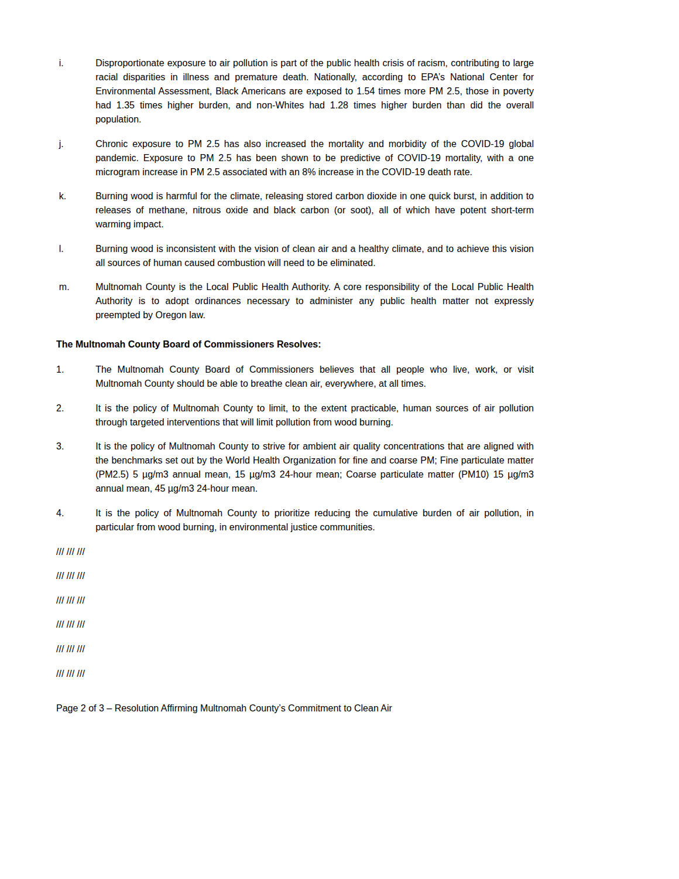i. Disproportionate exposure to air pollution is part of the public health crisis of racism, contributing to large racial disparities in illness and premature death. Nationally, according to EPA’s National Center for Environmental Assessment, Black Americans are exposed to 1.54 times more PM 2.5, those in poverty had 1.35 times higher burden, and non-Whites had 1.28 times higher burden than did the overall population.
j. Chronic exposure to PM 2.5 has also increased the mortality and morbidity of the COVID-19 global pandemic. Exposure to PM 2.5 has been shown to be predictive of COVID-19 mortality, with a one microgram increase in PM 2.5 associated with an 8% increase in the COVID-19 death rate.
k. Burning wood is harmful for the climate, releasing stored carbon dioxide in one quick burst, in addition to releases of methane, nitrous oxide and black carbon (or soot), all of which have potent short-term warming impact.
l. Burning wood is inconsistent with the vision of clean air and a healthy climate, and to achieve this vision all sources of human caused combustion will need to be eliminated.
m. Multnomah County is the Local Public Health Authority. A core responsibility of the Local Public Health Authority is to adopt ordinances necessary to administer any public health matter not expressly preempted by Oregon law.
The Multnomah County Board of Commissioners Resolves:
1. The Multnomah County Board of Commissioners believes that all people who live, work, or visit Multnomah County should be able to breathe clean air, everywhere, at all times.
2. It is the policy of Multnomah County to limit, to the extent practicable, human sources of air pollution through targeted interventions that will limit pollution from wood burning.
3. It is the policy of Multnomah County to strive for ambient air quality concentrations that are aligned with the benchmarks set out by the World Health Organization for fine and coarse PM; Fine particulate matter (PM2.5) 5 µg/m3 annual mean, 15 µg/m3 24-hour mean; Coarse particulate matter (PM10) 15 µg/m3 annual mean, 45 µg/m3 24-hour mean.
4. It is the policy of Multnomah County to prioritize reducing the cumulative burden of air pollution, in particular from wood burning, in environmental justice communities.
/// /// ///
/// /// ///
/// /// ///
/// /// ///
/// /// ///
/// /// ///
Page 2 of 3 – Resolution Affirming Multnomah County’s Commitment to Clean Air